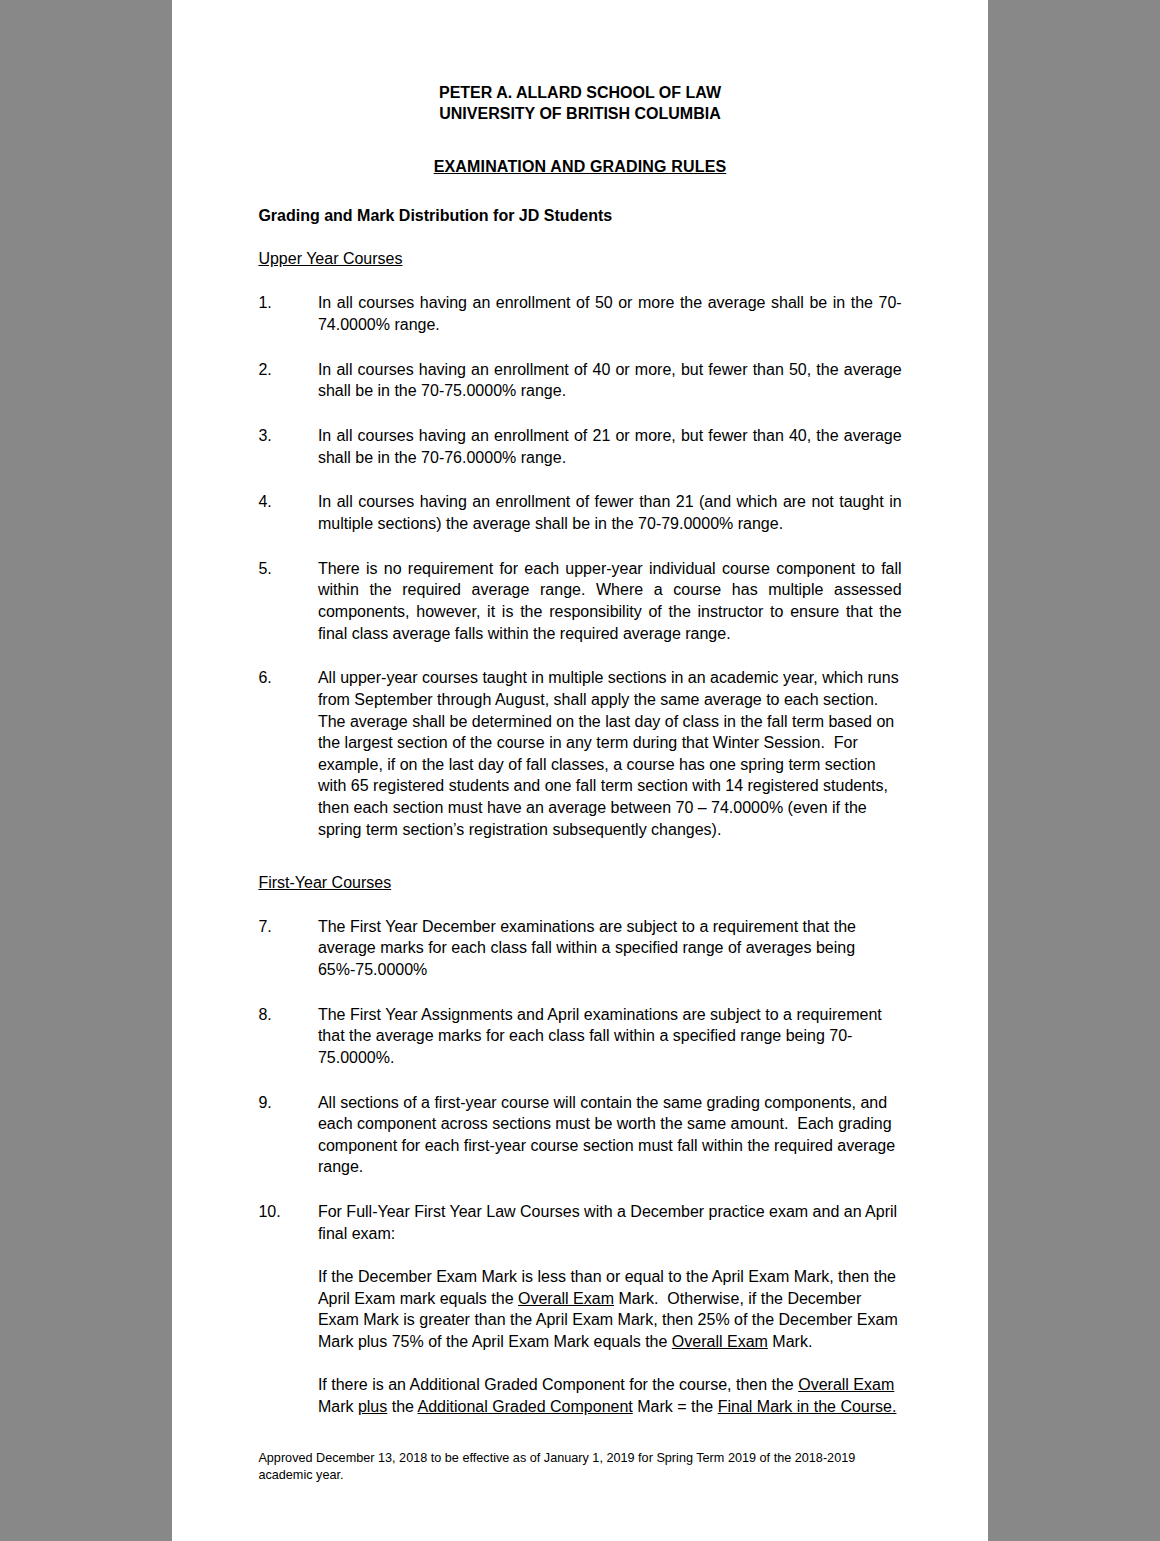PETER A. ALLARD SCHOOL OF LAW
UNIVERSITY OF BRITISH COLUMBIA
EXAMINATION AND GRADING RULES
Grading and Mark Distribution for JD Students
Upper Year Courses
In all courses having an enrollment of 50 or more the average shall be in the 70-74.0000% range.
In all courses having an enrollment of 40 or more, but fewer than 50, the average shall be in the 70-75.0000% range.
In all courses having an enrollment of 21 or more, but fewer than 40, the average shall be in the 70-76.0000% range.
In all courses having an enrollment of fewer than 21 (and which are not taught in multiple sections) the average shall be in the 70-79.0000% range.
There is no requirement for each upper-year individual course component to fall within the required average range. Where a course has multiple assessed components, however, it is the responsibility of the instructor to ensure that the final class average falls within the required average range.
All upper-year courses taught in multiple sections in an academic year, which runs from September through August, shall apply the same average to each section. The average shall be determined on the last day of class in the fall term based on the largest section of the course in any term during that Winter Session. For example, if on the last day of fall classes, a course has one spring term section with 65 registered students and one fall term section with 14 registered students, then each section must have an average between 70 – 74.0000% (even if the spring term section’s registration subsequently changes).
First-Year Courses
The First Year December examinations are subject to a requirement that the average marks for each class fall within a specified range of averages being 65%-75.0000%
The First Year Assignments and April examinations are subject to a requirement that the average marks for each class fall within a specified range being 70-75.0000%.
All sections of a first-year course will contain the same grading components, and each component across sections must be worth the same amount. Each grading component for each first-year course section must fall within the required average range.
For Full-Year First Year Law Courses with a December practice exam and an April final exam:
If the December Exam Mark is less than or equal to the April Exam Mark, then the April Exam mark equals the Overall Exam Mark. Otherwise, if the December Exam Mark is greater than the April Exam Mark, then 25% of the December Exam Mark plus 75% of the April Exam Mark equals the Overall Exam Mark.
If there is an Additional Graded Component for the course, then the Overall Exam Mark plus the Additional Graded Component Mark = the Final Mark in the Course.
Approved December 13, 2018 to be effective as of January 1, 2019 for Spring Term 2019 of the 2018-2019 academic year.